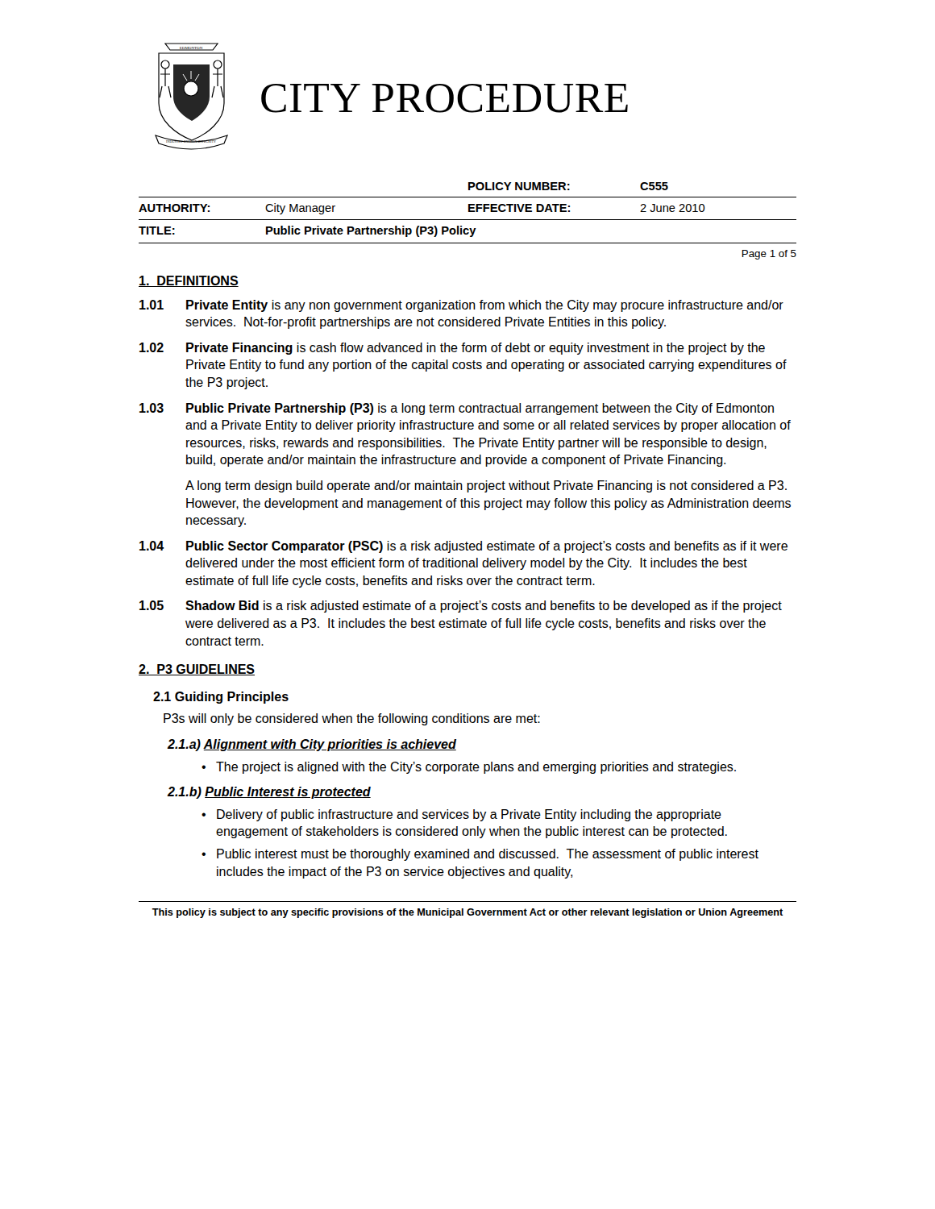EDMONTON INDUSTRY ENERGY INTEGRITY
CITY PROCEDURE
| | | POLICY NUMBER: | C555 |
| AUTHORITY: | City Manager | EFFECTIVE DATE: | 2 June 2010 |
| TITLE: | Public Private Partnership (P3) Policy |
Page 1 of 5
1. DEFINITIONS
1.01
Private Entity is any non government organization from which the City may procure infrastructure and/or services. Not-for-profit partnerships are not considered Private Entities in this policy.
1.02
Private Financing is cash flow advanced in the form of debt or equity investment in the project by the Private Entity to fund any portion of the capital costs and operating or associated carrying expenditures of the P3 project.
1.03
Public Private Partnership (P3) is a long term contractual arrangement between the City of Edmonton and a Private Entity to deliver priority infrastructure and some or all related services by proper allocation of resources, risks, rewards and responsibilities. The Private Entity partner will be responsible to design, build, operate and/or maintain the infrastructure and provide a component of Private Financing.
A long term design build operate and/or maintain project without Private Financing is not considered a P3. However, the development and management of this project may follow this policy as Administration deems necessary.
1.04
Public Sector Comparator (PSC) is a risk adjusted estimate of a project’s costs and benefits as if it were delivered under the most efficient form of traditional delivery model by the City. It includes the best estimate of full life cycle costs, benefits and risks over the contract term.
1.05
Shadow Bid is a risk adjusted estimate of a project’s costs and benefits to be developed as if the project were delivered as a P3. It includes the best estimate of full life cycle costs, benefits and risks over the contract term.
2. P3 GUIDELINES
2.1 Guiding Principles
P3s will only be considered when the following conditions are met:
2.1.a) Alignment with City priorities is achieved
The project is aligned with the City’s corporate plans and emerging priorities and strategies.
2.1.b) Public Interest is protected
Delivery of public infrastructure and services by a Private Entity including the appropriate engagement of stakeholders is considered only when the public interest can be protected.
Public interest must be thoroughly examined and discussed. The assessment of public interest includes the impact of the P3 on service objectives and quality,
This policy is subject to any specific provisions of the Municipal Government Act or other relevant legislation or Union Agreement